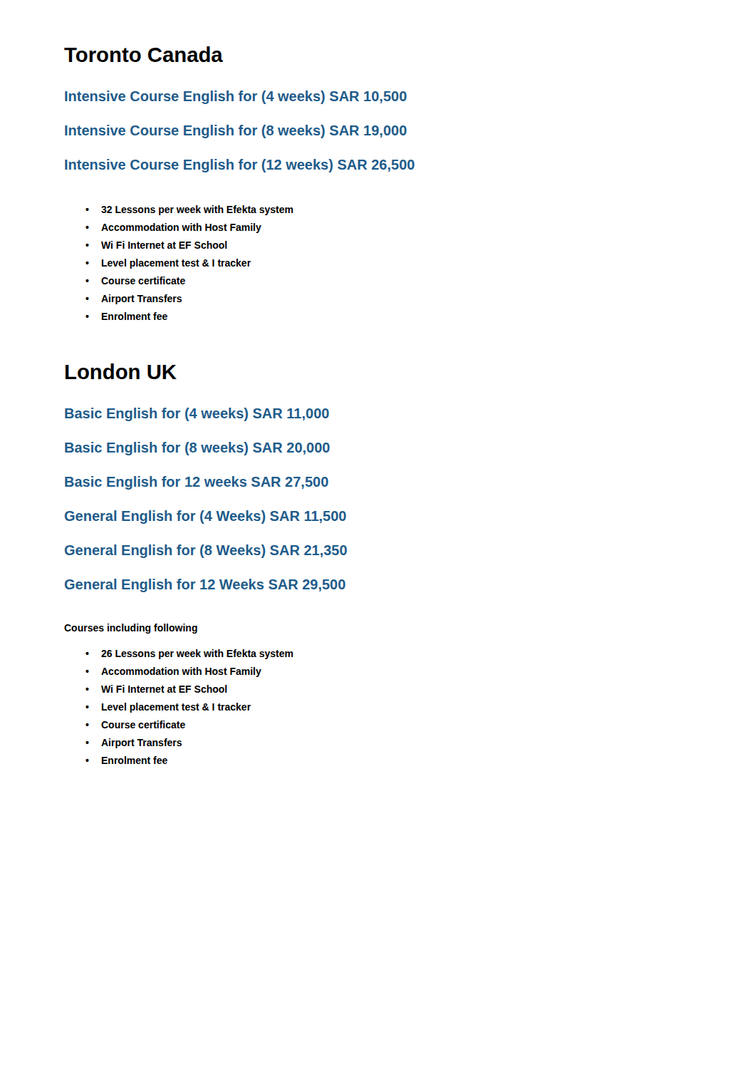Toronto Canada
Intensive Course English for (4 weeks) SAR 10,500
Intensive Course English for (8 weeks) SAR 19,000
Intensive Course English for (12 weeks) SAR 26,500
32 Lessons per week with Efekta system
Accommodation with Host Family
Wi Fi Internet at EF School
Level placement test & I tracker
Course certificate
Airport Transfers
Enrolment fee
London UK
Basic English for (4 weeks) SAR 11,000
Basic English for (8 weeks) SAR 20,000
Basic English for 12 weeks SAR 27,500
General English for (4 Weeks) SAR 11,500
General English for (8 Weeks) SAR 21,350
General English for 12 Weeks SAR 29,500
Courses including following
26 Lessons per week with Efekta system
Accommodation with Host Family
Wi Fi Internet at EF School
Level placement test & I tracker
Course certificate
Airport Transfers
Enrolment fee